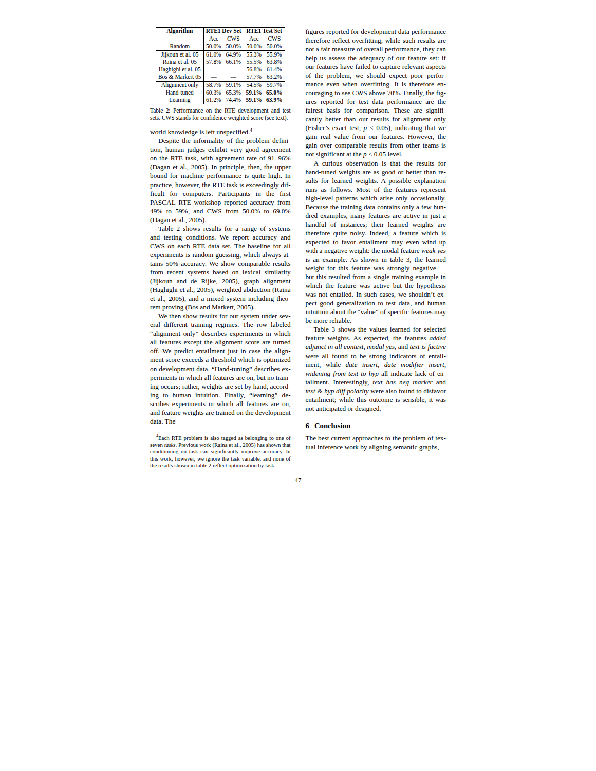| Algorithm | RTE1 Dev Set | RTE1 Test Set |
| --- | --- | --- |
| | Acc | CWS | Acc | CWS |
| Random | 50.0% | 50.0% | 50.0% | 50.0% |
| Jijkoun et al. 05 | 61.0% | 64.9% | 55.3% | 55.9% |
| Raina et al. 05 | 57.8% | 66.1% | 55.5% | 63.8% |
| Haghighi et al. 05 | — | — | 56.8% | 61.4% |
| Bos & Markert 05 | — | — | 57.7% | 63.2% |
| Alignment only | 58.7% | 59.1% | 54.5% | 59.7% |
| Hand-tuned | 60.3% | 65.3% | 59.1% | 65.0% |
| Learning | 61.2% | 74.4% | 59.1% | 63.9% |
Table 2: Performance on the RTE development and test sets. CWS stands for confidence weighted score (see text).
world knowledge is left unspecified.4
Despite the informality of the problem definition, human judges exhibit very good agreement on the RTE task, with agreement rate of 91–96% (Dagan et al., 2005). In principle, then, the upper bound for machine performance is quite high. In practice, however, the RTE task is exceedingly difficult for computers. Participants in the first PASCAL RTE workshop reported accuracy from 49% to 59%, and CWS from 50.0% to 69.0% (Dagan et al., 2005).
Table 2 shows results for a range of systems and testing conditions. We report accuracy and CWS on each RTE data set. The baseline for all experiments is random guessing, which always attains 50% accuracy. We show comparable results from recent systems based on lexical similarity (Jijkoun and de Rijke, 2005), graph alignment (Haghighi et al., 2005), weighted abduction (Raina et al., 2005), and a mixed system including theorem proving (Bos and Markert, 2005).
We then show results for our system under several different training regimes. The row labeled “alignment only” describes experiments in which all features except the alignment score are turned off. We predict entailment just in case the alignment score exceeds a threshold which is optimized on development data. “Hand-tuning” describes experiments in which all features are on, but no training occurs; rather, weights are set by hand, according to human intuition. Finally, “learning” describes experiments in which all features are on, and feature weights are trained on the development data. The
4Each RTE problem is also tagged as belonging to one of seven tasks. Previous work (Raina et al., 2005) has shown that conditioning on task can significantly improve accuracy. In this work, however, we ignore the task variable, and none of the results shown in table 2 reflect optimization by task.
figures reported for development data performance therefore reflect overfitting; while such results are not a fair measure of overall performance, they can help us assess the adequacy of our feature set: if our features have failed to capture relevant aspects of the problem, we should expect poor performance even when overfitting. It is therefore encouraging to see CWS above 70%. Finally, the figures reported for test data performance are the fairest basis for comparison. These are significantly better than our results for alignment only (Fisher’s exact test, p < 0.05), indicating that we gain real value from our features. However, the gain over comparable results from other teams is not significant at the p < 0.05 level.
A curious observation is that the results for hand-tuned weights are as good or better than results for learned weights. A possible explanation runs as follows. Most of the features represent high-level patterns which arise only occasionally. Because the training data contains only a few hundred examples, many features are active in just a handful of instances; their learned weights are therefore quite noisy. Indeed, a feature which is expected to favor entailment may even wind up with a negative weight: the modal feature weak yes is an example. As shown in table 3, the learned weight for this feature was strongly negative — but this resulted from a single training example in which the feature was active but the hypothesis was not entailed. In such cases, we shouldn’t expect good generalization to test data, and human intuition about the “value” of specific features may be more reliable.
Table 3 shows the values learned for selected feature weights. As expected, the features added adjunct in all context, modal yes, and text is factive were all found to be strong indicators of entailment, while date insert, date modifier insert, widening from text to hyp all indicate lack of entailment. Interestingly, text has neg marker and text & hyp diff polarity were also found to disfavor entailment; while this outcome is sensible, it was not anticipated or designed.
6 Conclusion
The best current approaches to the problem of textual inference work by aligning semantic graphs,
47